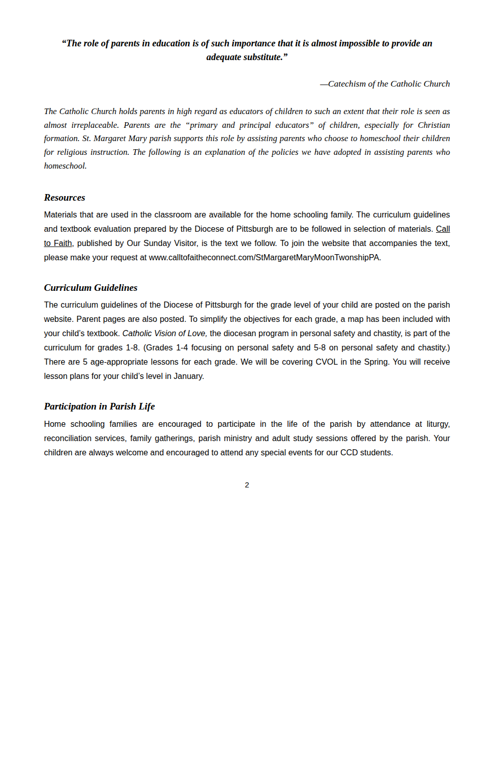“The role of parents in education is of such importance that it is almost impossible to provide an adequate substitute.”
—Catechism of the Catholic Church
The Catholic Church holds parents in high regard as educators of children to such an extent that their role is seen as almost irreplaceable. Parents are the “primary and principal educators” of children, especially for Christian formation. St. Margaret Mary parish supports this role by assisting parents who choose to homeschool their children for religious instruction. The following is an explanation of the policies we have adopted in assisting parents who homeschool.
Resources
Materials that are used in the classroom are available for the home schooling family. The curriculum guidelines and textbook evaluation prepared by the Diocese of Pittsburgh are to be followed in selection of materials. Call to Faith, published by Our Sunday Visitor, is the text we follow. To join the website that accompanies the text, please make your request at www.calltofaitheconnect.com/StMargaretMaryMoonTwonshipPA.
Curriculum Guidelines
The curriculum guidelines of the Diocese of Pittsburgh for the grade level of your child are posted on the parish website. Parent pages are also posted. To simplify the objectives for each grade, a map has been included with your child’s textbook. Catholic Vision of Love, the diocesan program in personal safety and chastity, is part of the curriculum for grades 1-8. (Grades 1-4 focusing on personal safety and 5-8 on personal safety and chastity.) There are 5 age-appropriate lessons for each grade. We will be covering CVOL in the Spring. You will receive lesson plans for your child’s level in January.
Participation in Parish Life
Home schooling families are encouraged to participate in the life of the parish by attendance at liturgy, reconciliation services, family gatherings, parish ministry and adult study sessions offered by the parish. Your children are always welcome and encouraged to attend any special events for our CCD students.
2